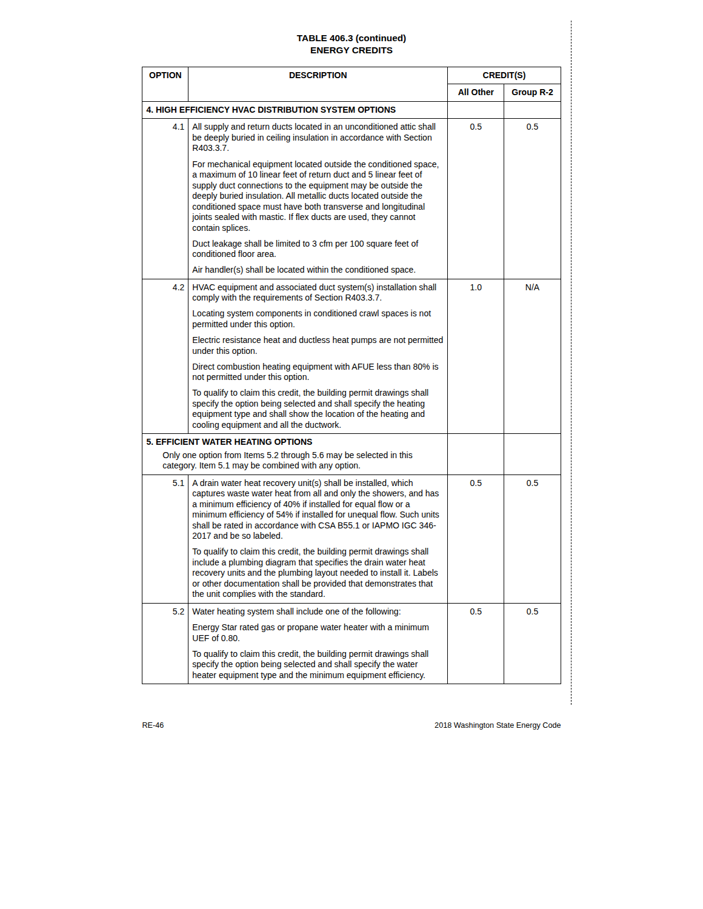TABLE 406.3 (continued)
ENERGY CREDITS
| OPTION | DESCRIPTION | CREDIT(S) |
| --- | --- | --- |
| All Other | Group R-2 |
| 4. HIGH EFFICIENCY HVAC DISTRIBUTION SYSTEM OPTIONS | | |
| 4.1 | All supply and return ducts located in an unconditioned attic shall be deeply buried in ceiling insulation in accordance with Section R403.3.7. For mechanical equipment located outside the conditioned space, a maximum of 10 linear feet of return duct and 5 linear feet of supply duct connections to the equipment may be outside the deeply buried insulation. All metallic ducts located outside the conditioned space must have both transverse and longitudinal joints sealed with mastic. If flex ducts are used, they cannot contain splices. Duct leakage shall be limited to 3 cfm per 100 square feet of conditioned floor area. Air handler(s) shall be located within the conditioned space. | 0.5 | 0.5 |
| 4.2 | HVAC equipment and associated duct system(s) installation shall comply with the requirements of Section R403.3.7. Locating system components in conditioned crawl spaces is not permitted under this option. Electric resistance heat and ductless heat pumps are not permitted under this option. Direct combustion heating equipment with AFUE less than 80% is not permitted under this option. To qualify to claim this credit, the building permit drawings shall specify the option being selected and shall specify the heating equipment type and shall show the location of the heating and cooling equipment and all the ductwork. | 1.0 | N/A |
| 5. EFFICIENT WATER HEATING OPTIONS Only one option from Items 5.2 through 5.6 may be selected in this category. Item 5.1 may be combined with any option. | | |
| 5.1 | A drain water heat recovery unit(s) shall be installed, which captures waste water heat from all and only the showers, and has a minimum efficiency of 40% if installed for equal flow or a minimum efficiency of 54% if installed for unequal flow. Such units shall be rated in accordance with CSA B55.1 or IAPMO IGC 346-2017 and be so labeled. To qualify to claim this credit, the building permit drawings shall include a plumbing diagram that specifies the drain water heat recovery units and the plumbing layout needed to install it. Labels or other documentation shall be provided that demonstrates that the unit complies with the standard. | 0.5 | 0.5 |
| 5.2 | Water heating system shall include one of the following: Energy Star rated gas or propane water heater with a minimum UEF of 0.80. To qualify to claim this credit, the building permit drawings shall specify the option being selected and shall specify the water heater equipment type and the minimum equipment efficiency. | 0.5 | 0.5 |
RE-46
2018 Washington State Energy Code